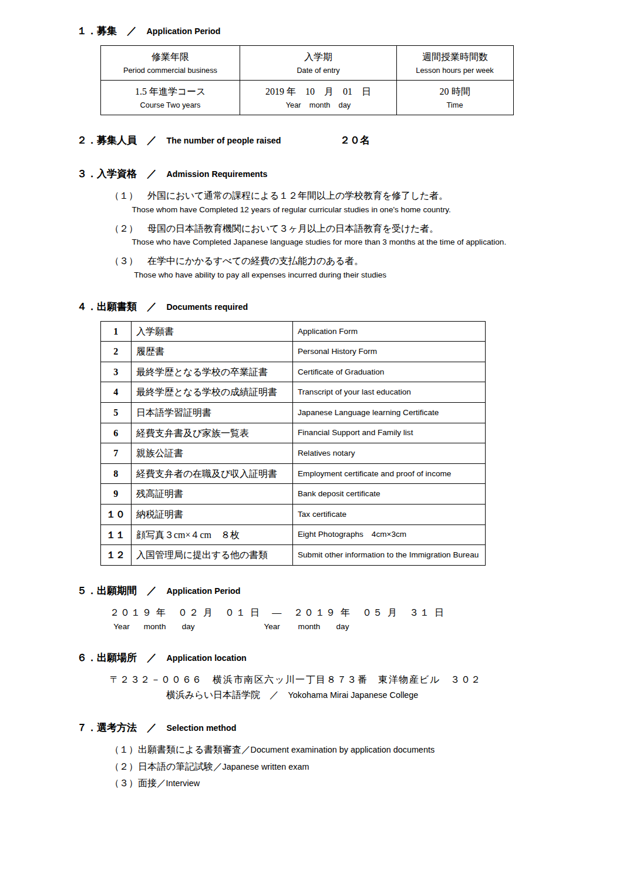１．募集　／　Application Period
| 修業年限 Period commercial business | 入学期 Date of entry | 週間授業時間数 Lesson hours per week |
| --- | --- | --- |
| 1.5 年進学コース Course Two years | 2019 年 10 月 01 日 Year month day | 20 時間 Time |
２．募集人員　／　The number of people raised ２０名
３．入学資格　／　Admission Requirements
（１）　外国において通常の課程による１２年間以上の学校教育を修了した者。 Those whom have Completed 12 years of regular curricular studies in one's home country.
（２）　母国の日本語教育機関において３ヶ月以上の日本語教育を受けた者。 Those who have Completed Japanese language studies for more than 3 months at the time of application.
（３）　在学中にかかるすべての経費の支払能力のある者。 Those who have ability to pay all expenses incurred during their studies
４．出願書類　／　Documents required
| 1 | 入学願書 | Application Form |
| 2 | 履歴書 | Personal History Form |
| 3 | 最終学歴となる学校の卒業証書 | Certificate of Graduation |
| 4 | 最終学歴となる学校の成績証明書 | Transcript of your last education |
| 5 | 日本語学習証明書 | Japanese Language learning Certificate |
| 6 | 経費支弁書及び家族一覧表 | Financial Support and Family list |
| 7 | 親族公証書 | Relatives notary |
| 8 | 経費支弁者の在職及び収入証明書 | Employment certificate and proof of income |
| 9 | 残高証明書 | Bank deposit certificate |
| １０ | 納税証明書 | Tax certificate |
| １１ | 顔写真３cm×４cm ８枚 | Eight Photographs 4cm×3cm |
| １２ | 入国管理局に提出する他の書類 | Submit other information to the Immigration Bureau |
５．出願期間　／　Application Period
２０１９ 年　０２ 月　０１ 日　―　２０１９ 年　０５ 月　３１ 日 Year month day Year month day
６．出願場所　／　Application location
〒２３２－００６６　横浜市南区六ッ川一丁目８７３番　東洋物産ビル　３０２
横浜みらい日本語学院　／　Yokohama Mirai Japanese College
７．選考方法　／　Selection method
（１）出願書類による書類審査／Document examination by application documents
（２）日本語の筆記試験／Japanese written exam
（３）面接／Interview